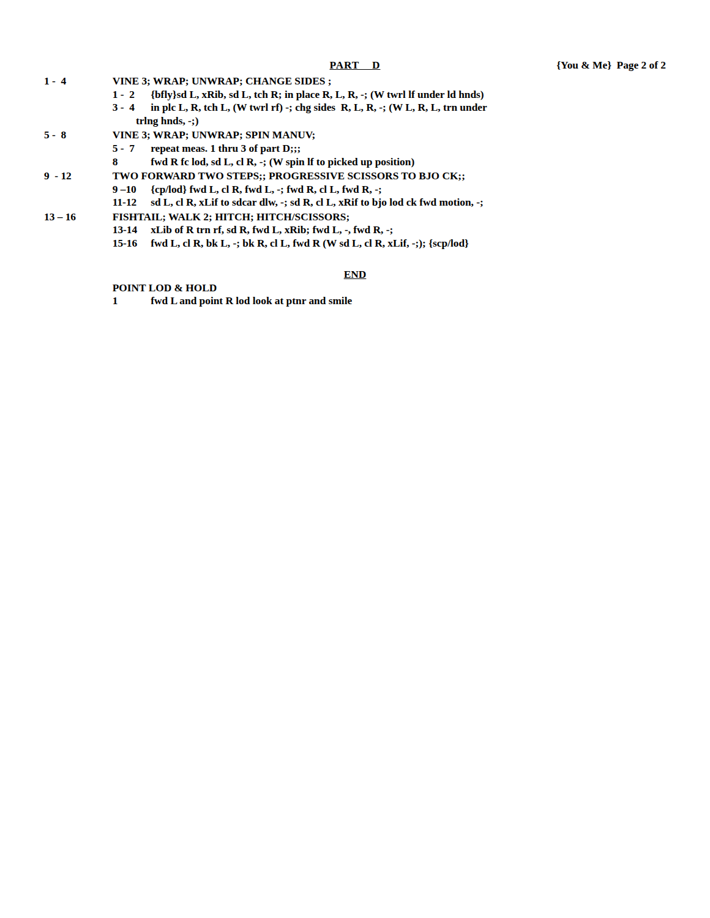PART D
{You & Me} Page 2 of 2
| 1 - 4 | VINE 3; WRAP; UNWRAP; CHANGE SIDES ; 1 - 2 {bfly}sd L, xRib, sd L, tch R; in place R, L, R, -; (W twrl lf under ld hnds) 3 - 4 in plc L, R, tch L, (W twrl rf) -; chg sides R, L, R, -; (W L, R, L, trn under trlng hnds, -;) |
| 5 - 8 | VINE 3; WRAP; UNWRAP; SPIN MANUV; 5 - 7 repeat meas. 1 thru 3 of part D;;; 8 fwd R fc lod, sd L, cl R, -; (W spin lf to picked up position) |
| 9 - 12 | TWO FORWARD TWO STEPS;; PROGRESSIVE SCISSORS TO BJO CK;; 9 –10 {cp/lod} fwd L, cl R, fwd L, -; fwd R, cl L, fwd R, -; 11-12 sd L, cl R, xLif to sdcar dlw, -; sd R, cl L, xRif to bjo lod ck fwd motion, -; |
| 13 – 16 | FISHTAIL; WALK 2; HITCH; HITCH/SCISSORS; 13-14 xLib of R trn rf, sd R, fwd L, xRib; fwd L, -, fwd R, -; 15-16 fwd L, cl R, bk L, -; bk R, cl L, fwd R (W sd L, cl R, xLif, -;); {scp/lod} |
END
POINT LOD & HOLD
1fwd L and point R lod look at ptnr and smile